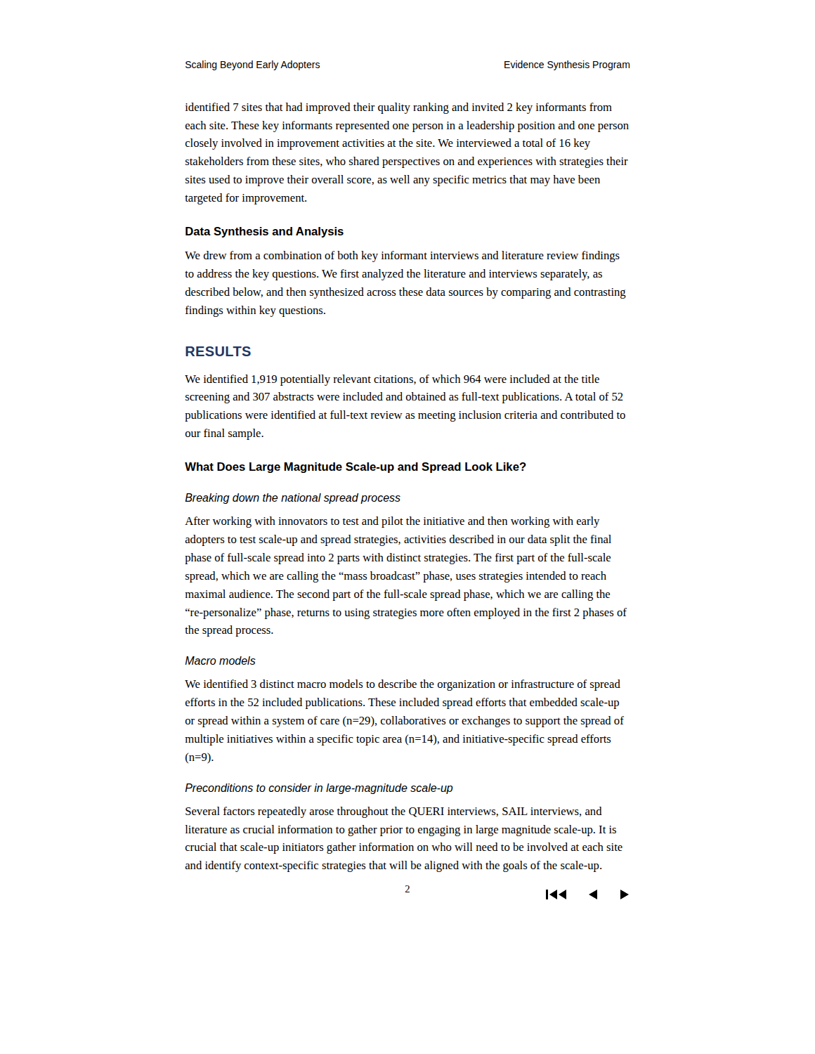Scaling Beyond Early Adopters
Evidence Synthesis Program
identified 7 sites that had improved their quality ranking and invited 2 key informants from each site. These key informants represented one person in a leadership position and one person closely involved in improvement activities at the site. We interviewed a total of 16 key stakeholders from these sites, who shared perspectives on and experiences with strategies their sites used to improve their overall score, as well any specific metrics that may have been targeted for improvement.
Data Synthesis and Analysis
We drew from a combination of both key informant interviews and literature review findings to address the key questions. We first analyzed the literature and interviews separately, as described below, and then synthesized across these data sources by comparing and contrasting findings within key questions.
RESULTS
We identified 1,919 potentially relevant citations, of which 964 were included at the title screening and 307 abstracts were included and obtained as full-text publications. A total of 52 publications were identified at full-text review as meeting inclusion criteria and contributed to our final sample.
What Does Large Magnitude Scale-up and Spread Look Like?
Breaking down the national spread process
After working with innovators to test and pilot the initiative and then working with early adopters to test scale-up and spread strategies, activities described in our data split the final phase of full-scale spread into 2 parts with distinct strategies. The first part of the full-scale spread, which we are calling the “mass broadcast” phase, uses strategies intended to reach maximal audience. The second part of the full-scale spread phase, which we are calling the “re-personalize” phase, returns to using strategies more often employed in the first 2 phases of the spread process.
Macro models
We identified 3 distinct macro models to describe the organization or infrastructure of spread efforts in the 52 included publications. These included spread efforts that embedded scale-up or spread within a system of care (n=29), collaboratives or exchanges to support the spread of multiple initiatives within a specific topic area (n=14), and initiative-specific spread efforts (n=9).
Preconditions to consider in large-magnitude scale-up
Several factors repeatedly arose throughout the QUERI interviews, SAIL interviews, and literature as crucial information to gather prior to engaging in large magnitude scale-up. It is crucial that scale-up initiators gather information on who will need to be involved at each site and identify context-specific strategies that will be aligned with the goals of the scale-up.
2